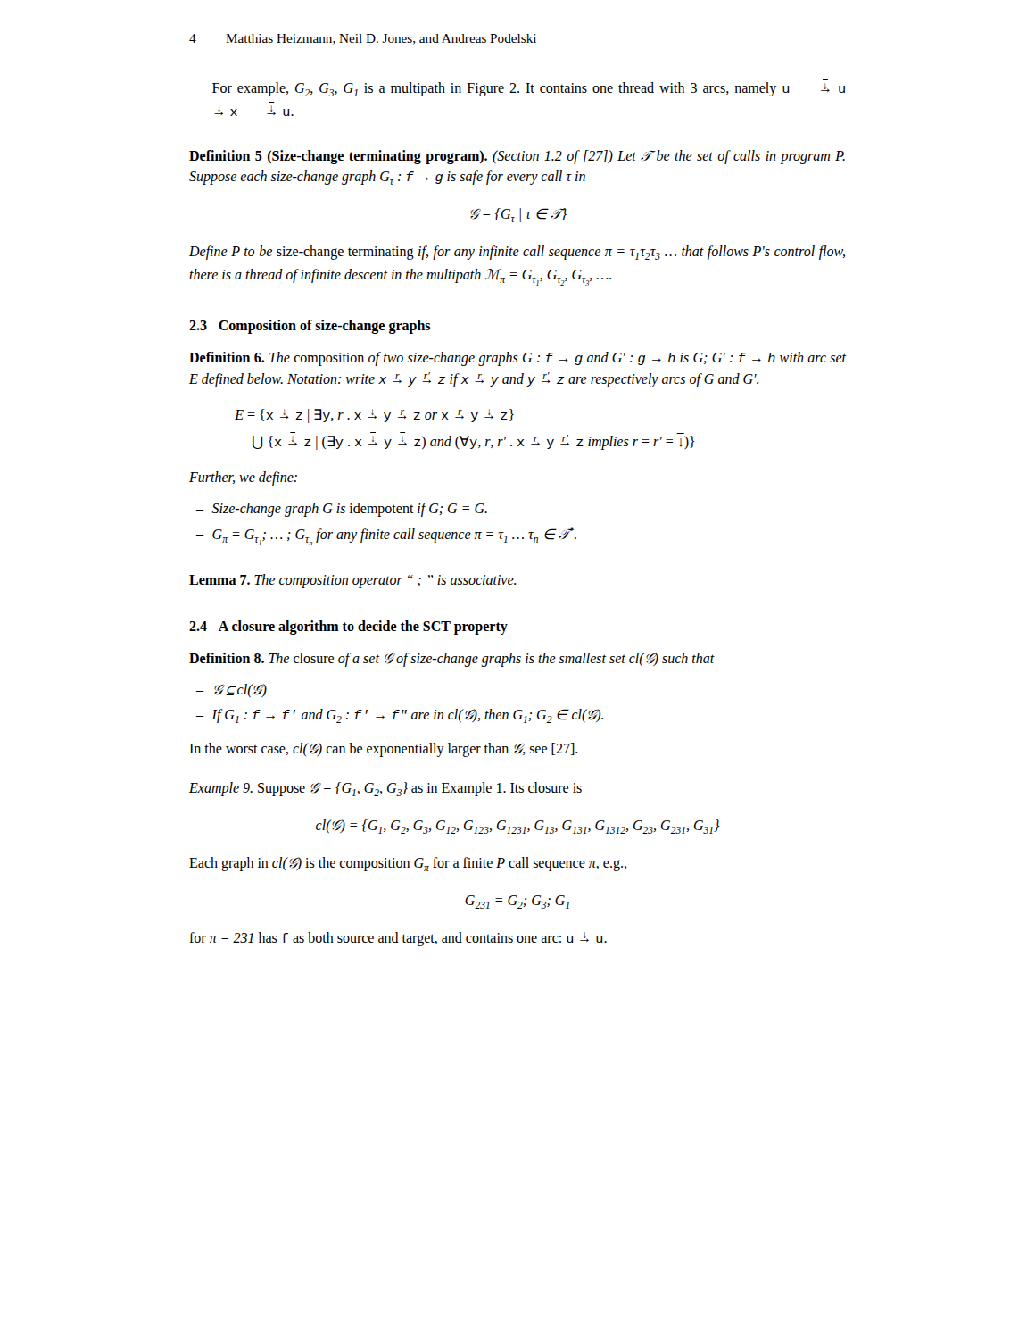4 Matthias Heizmann, Neil D. Jones, and Andreas Podelski
For example, G2, G3, G1 is a multipath in Figure 2. It contains one thread with 3 arcs, namely u ↓→ u ↓→ x ↓→ u.
Definition 5 (Size-change terminating program). (Section 1.2 of [27]) Let 𝒯 be the set of calls in program P. Suppose each size-change graph Gτ : f → g is safe for every call τ in
𝒢 = {Gτ | τ ∈ 𝒯}
Define P to be size-change terminating if, for any infinite call sequence π = τ1τ2τ3 … that follows P's control flow, there is a thread of infinite descent in the multipath ℳπ = Gτ1, Gτ2, Gτ3, ….
2.3 Composition of size-change graphs
Definition 6. The composition of two size-change graphs G : f → g and G′ : g → h is G; G′ : f → h with arc set E defined below. Notation: write x r→ y r′→ z if x r→ y and y r′→ z are respectively arcs of G and G′.
E = {x ↓→ z | ∃y, r . x ↓→ y r→ z or x r→ y ↓→ z}
⋃ {x ↓→ z | (∃y . x ↓→ y ↓→ z) and (∀y, r, r′ . x r→ y r′→ z implies r = r′ = ↓)}
Further, we define:
Size-change graph G is idempotent if G; G = G.
Gπ = Gτ1; … ; Gτn for any finite call sequence π = τ1 … τn ∈ 𝒯*.
Lemma 7. The composition operator “ ; ” is associative.
2.4 A closure algorithm to decide the SCT property
Definition 8. The closure of a set 𝒢 of size-change graphs is the smallest set cl(𝒢) such that
𝒢 ⊆ cl(𝒢)
If G1 : f → f′ and G2 : f′ → f″ are in cl(𝒢), then G1; G2 ∈ cl(𝒢).
In the worst case, cl(𝒢) can be exponentially larger than 𝒢, see [27].
Example 9. Suppose 𝒢 = {G1, G2, G3} as in Example 1. Its closure is
cl(𝒢) = {G1, G2, G3, G12, G123, G1231, G13, G131, G1312, G23, G231, G31}
Each graph in cl(𝒢) is the composition Gπ for a finite P call sequence π, e.g.,
G231 = G2; G3; G1
for π = 231 has f as both source and target, and contains one arc: u ↓→ u.